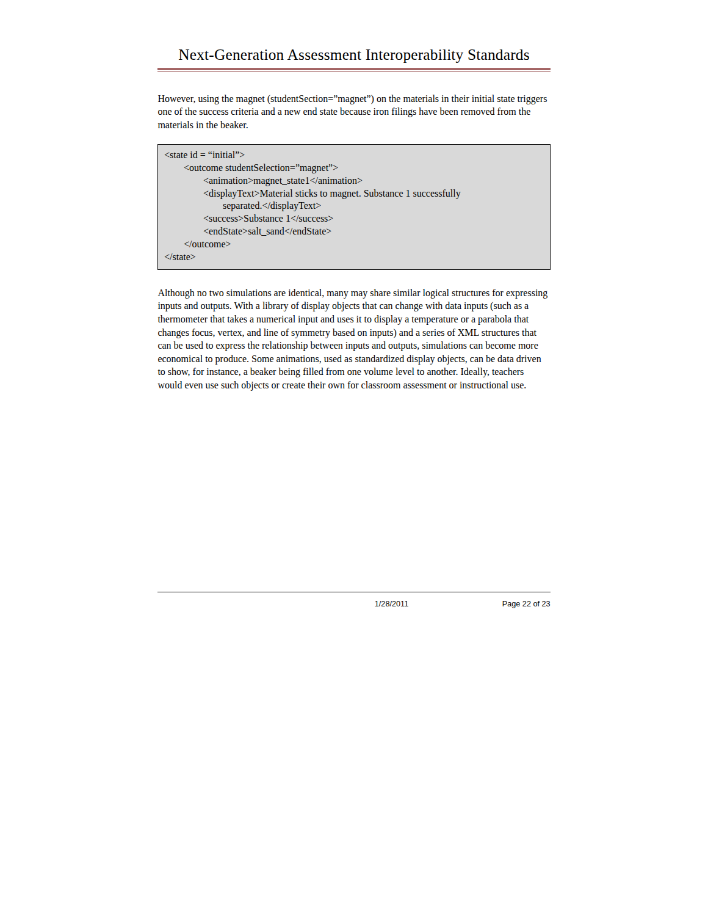Next-Generation Assessment Interoperability Standards
However, using the magnet (studentSection=”magnet”) on the materials in their initial state triggers one of the success criteria and a new end state because iron filings have been removed from the materials in the beaker.
<state id = “initial”> <outcome studentSelection=”magnet”> <animation>magnet_state1</animation> <displayText>Material sticks to magnet. Substance 1 successfully separated.</displayText> <success>Substance 1</success> <endState>salt_sand</endState> </outcome> </state>
Although no two simulations are identical, many may share similar logical structures for expressing inputs and outputs. With a library of display objects that can change with data inputs (such as a thermometer that takes a numerical input and uses it to display a temperature or a parabola that changes focus, vertex, and line of symmetry based on inputs) and a series of XML structures that can be used to express the relationship between inputs and outputs, simulations can become more economical to produce. Some animations, used as standardized display objects, can be data driven to show, for instance, a beaker being filled from one volume level to another. Ideally, teachers would even use such objects or create their own for classroom assessment or instructional use.
1/28/2011 Page 22 of 23